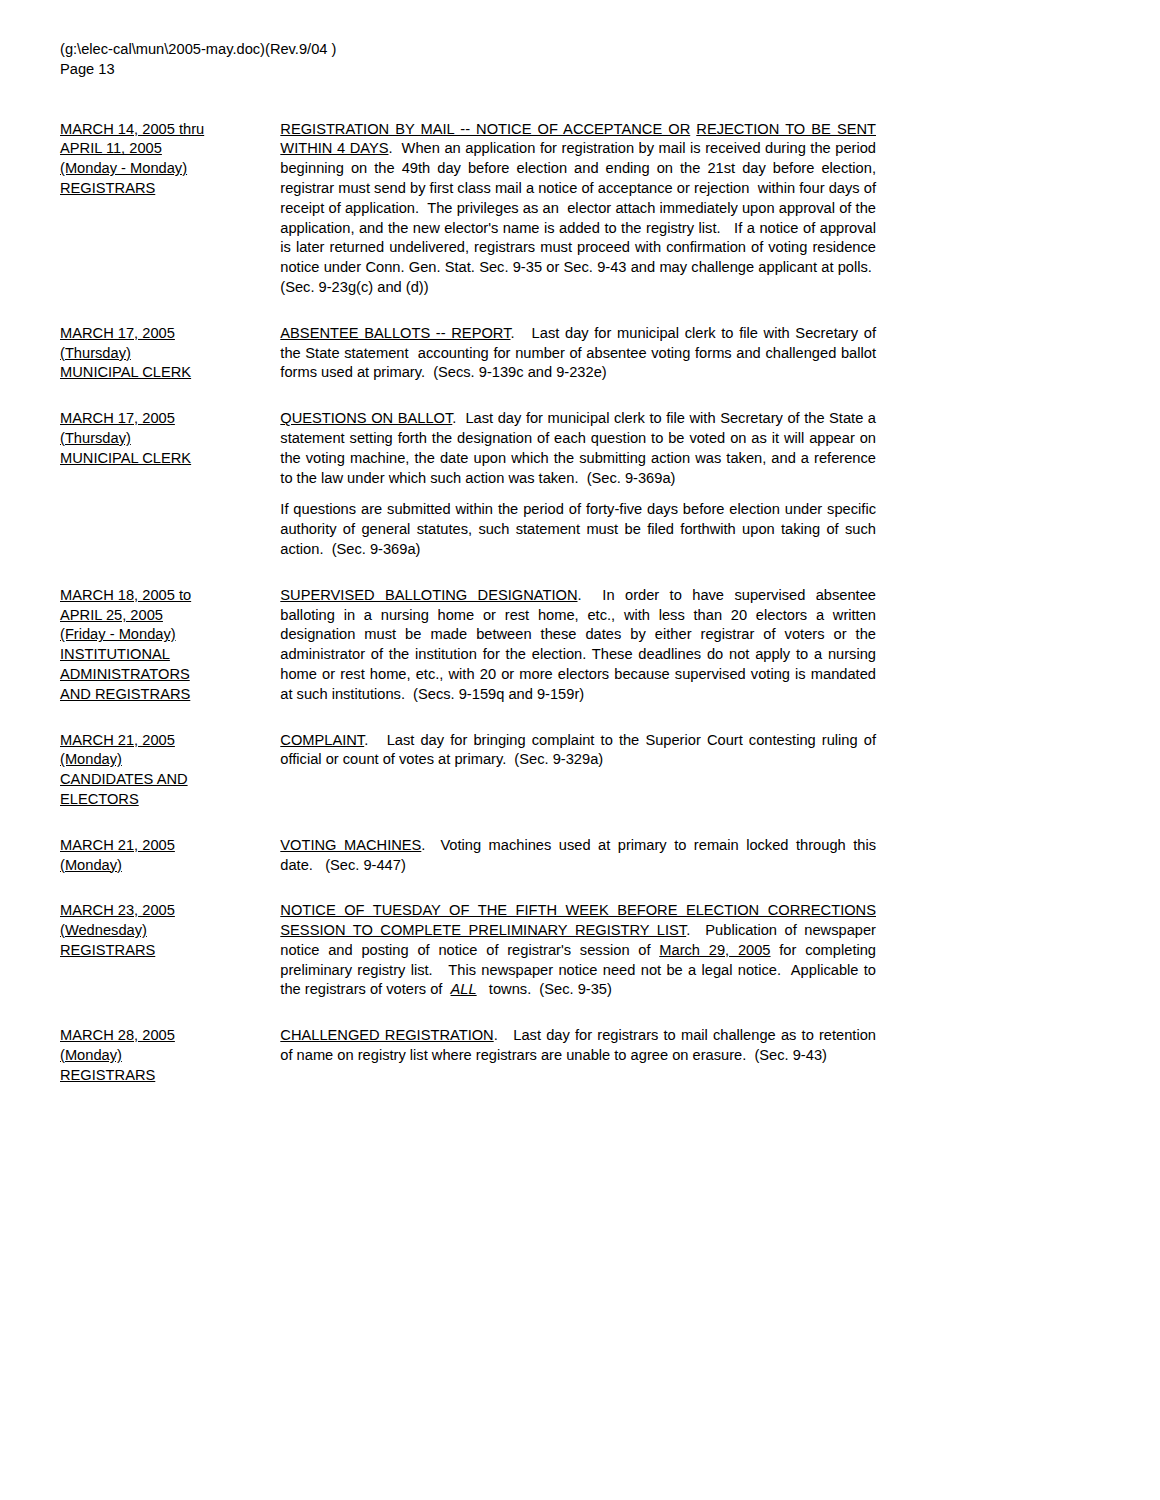(g:\elec-cal\mun\2005-may.doc)(Rev.9/04 )
Page 13
| MARCH 14, 2005 thru APRIL 11, 2005 (Monday - Monday) REGISTRARS | REGISTRATION BY MAIL -- NOTICE OF ACCEPTANCE OR REJECTION TO BE SENT WITHIN 4 DAYS . When an application for registration by mail is received during the period beginning on the 49th day before election and ending on the 21st day before election, registrar must send by first class mail a notice of acceptance or rejection within four days of receipt of application. The privileges as an elector attach immediately upon approval of the application, and the new elector's name is added to the registry list. If a notice of approval is later returned undelivered, registrars must proceed with confirmation of voting residence notice under Conn. Gen. Stat. Sec. 9-35 or Sec. 9-43 and may challenge applicant at polls. (Sec. 9-23g(c) and (d)) |
| MARCH 17, 2005 (Thursday) MUNICIPAL CLERK | ABSENTEE BALLOTS -- REPORT . Last day for municipal clerk to file with Secretary of the State statement accounting for number of absentee voting forms and challenged ballot forms used at primary. (Secs. 9-139c and 9-232e) |
| MARCH 17, 2005 (Thursday) MUNICIPAL CLERK | QUESTIONS ON BALLOT . Last day for municipal clerk to file with Secretary of the State a statement setting forth the designation of each question to be voted on as it will appear on the voting machine, the date upon which the submitting action was taken, and a reference to the law under which such action was taken. (Sec. 9-369a) If questions are submitted within the period of forty-five days before election under specific authority of general statutes, such statement must be filed forthwith upon taking of such action. (Sec. 9-369a) |
| MARCH 18, 2005 to APRIL 25, 2005 (Friday - Monday) INSTITUTIONAL ADMINISTRATORS AND REGISTRARS | SUPERVISED BALLOTING DESIGNATION . In order to have supervised absentee balloting in a nursing home or rest home, etc., with less than 20 electors a written designation must be made between these dates by either registrar of voters or the administrator of the institution for the election. These deadlines do not apply to a nursing home or rest home, etc., with 20 or more electors because supervised voting is mandated at such institutions. (Secs. 9-159q and 9-159r) |
| MARCH 21, 2005 (Monday) CANDIDATES AND ELECTORS | COMPLAINT . Last day for bringing complaint to the Superior Court contesting ruling of official or count of votes at primary. (Sec. 9-329a) |
| MARCH 21, 2005 (Monday) | VOTING MACHINES . Voting machines used at primary to remain locked through this date. (Sec. 9-447) |
| MARCH 23, 2005 (Wednesday) REGISTRARS | NOTICE OF TUESDAY OF THE FIFTH WEEK BEFORE ELECTION CORRECTIONS SESSION TO COMPLETE PRELIMINARY REGISTRY LIST . Publication of newspaper notice and posting of notice of registrar's session of March 29, 2005 for completing preliminary registry list. This newspaper notice need not be a legal notice. Applicable to the registrars of voters of ALL towns. (Sec. 9-35) |
| MARCH 28, 2005 (Monday) REGISTRARS | CHALLENGED REGISTRATION . Last day for registrars to mail challenge as to retention of name on registry list where registrars are unable to agree on erasure. (Sec. 9-43) |